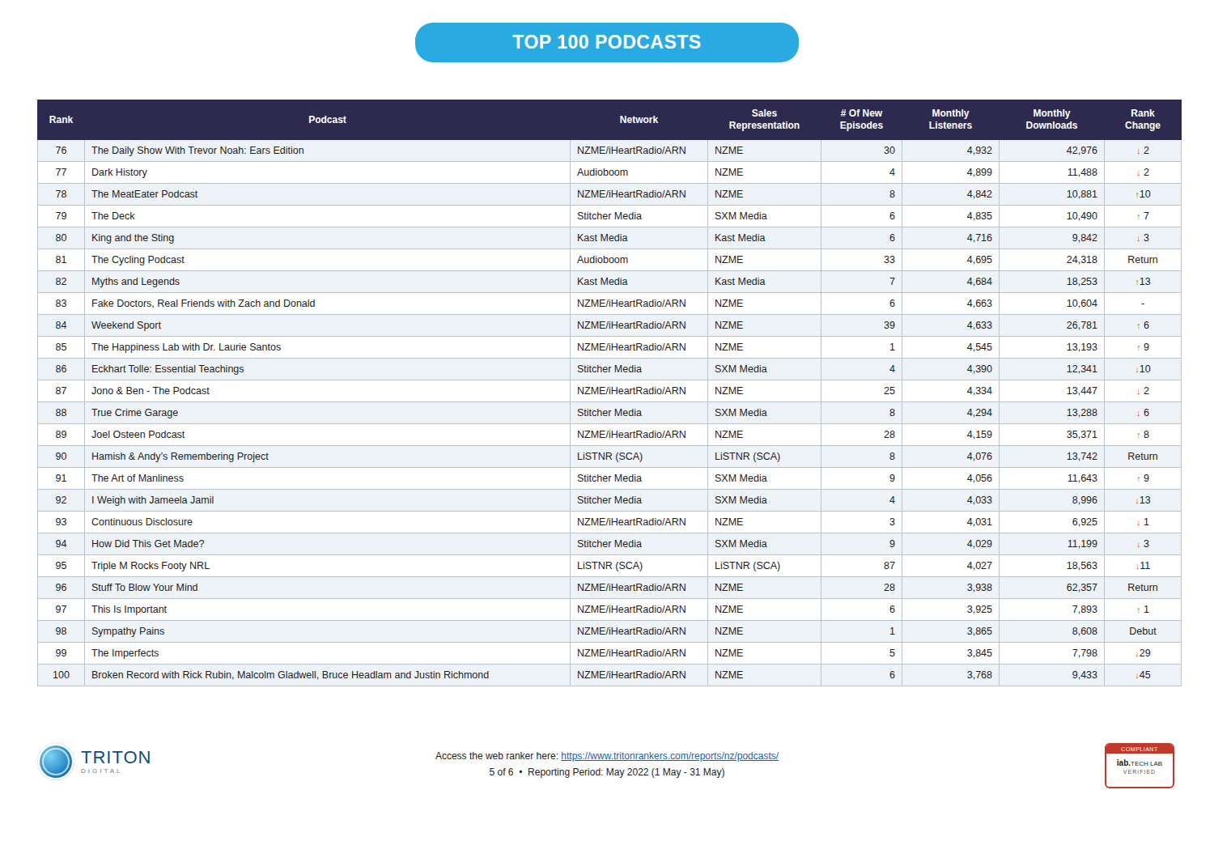TOP 100 PODCASTS
| Rank | Podcast | Network | Sales Representation | # Of New Episodes | Monthly Listeners | Monthly Downloads | Rank Change |
| --- | --- | --- | --- | --- | --- | --- | --- |
| 76 | The Daily Show With Trevor Noah: Ears Edition | NZME/iHeartRadio/ARN | NZME | 30 | 4,932 | 42,976 | ↓ 2 |
| 77 | Dark History | Audioboom | NZME | 4 | 4,899 | 11,488 | ↓ 2 |
| 78 | The MeatEater Podcast | NZME/iHeartRadio/ARN | NZME | 8 | 4,842 | 10,881 | ↑ 10 |
| 79 | The Deck | Stitcher Media | SXM Media | 6 | 4,835 | 10,490 | ↑ 7 |
| 80 | King and the Sting | Kast Media | Kast Media | 6 | 4,716 | 9,842 | ↓ 3 |
| 81 | The Cycling Podcast | Audioboom | NZME | 33 | 4,695 | 24,318 | Return |
| 82 | Myths and Legends | Kast Media | Kast Media | 7 | 4,684 | 18,253 | ↑ 13 |
| 83 | Fake Doctors, Real Friends with Zach and Donald | NZME/iHeartRadio/ARN | NZME | 6 | 4,663 | 10,604 | - |
| 84 | Weekend Sport | NZME/iHeartRadio/ARN | NZME | 39 | 4,633 | 26,781 | ↑ 6 |
| 85 | The Happiness Lab with Dr. Laurie Santos | NZME/iHeartRadio/ARN | NZME | 1 | 4,545 | 13,193 | ↑ 9 |
| 86 | Eckhart Tolle: Essential Teachings | Stitcher Media | SXM Media | 4 | 4,390 | 12,341 | ↓ 10 |
| 87 | Jono & Ben - The Podcast | NZME/iHeartRadio/ARN | NZME | 25 | 4,334 | 13,447 | ↓ 2 |
| 88 | True Crime Garage | Stitcher Media | SXM Media | 8 | 4,294 | 13,288 | ↓ 6 |
| 89 | Joel Osteen Podcast | NZME/iHeartRadio/ARN | NZME | 28 | 4,159 | 35,371 | ↑ 8 |
| 90 | Hamish & Andy’s Remembering Project | LiSTNR (SCA) | LiSTNR (SCA) | 8 | 4,076 | 13,742 | Return |
| 91 | The Art of Manliness | Stitcher Media | SXM Media | 9 | 4,056 | 11,643 | ↑ 9 |
| 92 | I Weigh with Jameela Jamil | Stitcher Media | SXM Media | 4 | 4,033 | 8,996 | ↓ 13 |
| 93 | Continuous Disclosure | NZME/iHeartRadio/ARN | NZME | 3 | 4,031 | 6,925 | ↓ 1 |
| 94 | How Did This Get Made? | Stitcher Media | SXM Media | 9 | 4,029 | 11,199 | ↓ 3 |
| 95 | Triple M Rocks Footy NRL | LiSTNR (SCA) | LiSTNR (SCA) | 87 | 4,027 | 18,563 | ↓ 11 |
| 96 | Stuff To Blow Your Mind | NZME/iHeartRadio/ARN | NZME | 28 | 3,938 | 62,357 | Return |
| 97 | This Is Important | NZME/iHeartRadio/ARN | NZME | 6 | 3,925 | 7,893 | ↑ 1 |
| 98 | Sympathy Pains | NZME/iHeartRadio/ARN | NZME | 1 | 3,865 | 8,608 | Debut |
| 99 | The Imperfects | NZME/iHeartRadio/ARN | NZME | 5 | 3,845 | 7,798 | ↓ 29 |
| 100 | Broken Record with Rick Rubin, Malcolm Gladwell, Bruce Headlam and Justin Richmond | NZME/iHeartRadio/ARN | NZME | 6 | 3,768 | 9,433 | ↓ 45 |
TRITONDIGITAL
Access the web ranker here: https://www.tritonrankers.com/reports/nz/podcasts/
5 of 6 • Reporting Period: May 2022 (1 May - 31 May)
COMPLIANT
iab.TECH LAB
VERIFIED